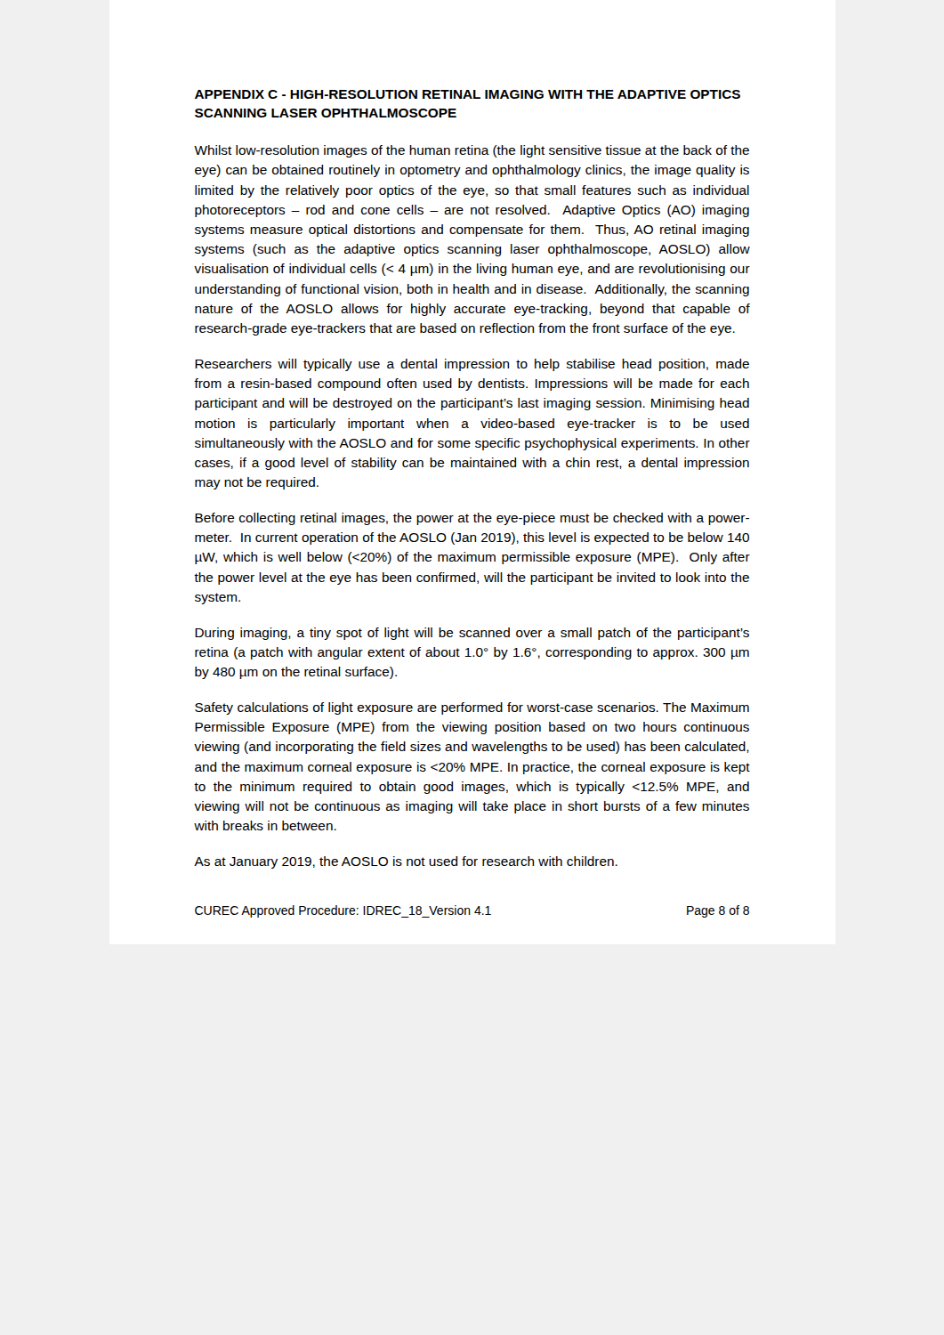APPENDIX C - HIGH-RESOLUTION RETINAL IMAGING WITH THE ADAPTIVE OPTICS SCANNING LASER OPHTHALMOSCOPE
Whilst low-resolution images of the human retina (the light sensitive tissue at the back of the eye) can be obtained routinely in optometry and ophthalmology clinics, the image quality is limited by the relatively poor optics of the eye, so that small features such as individual photoreceptors – rod and cone cells – are not resolved. Adaptive Optics (AO) imaging systems measure optical distortions and compensate for them. Thus, AO retinal imaging systems (such as the adaptive optics scanning laser ophthalmoscope, AOSLO) allow visualisation of individual cells (< 4 µm) in the living human eye, and are revolutionising our understanding of functional vision, both in health and in disease. Additionally, the scanning nature of the AOSLO allows for highly accurate eye-tracking, beyond that capable of research-grade eye-trackers that are based on reflection from the front surface of the eye.
Researchers will typically use a dental impression to help stabilise head position, made from a resin-based compound often used by dentists. Impressions will be made for each participant and will be destroyed on the participant’s last imaging session. Minimising head motion is particularly important when a video-based eye-tracker is to be used simultaneously with the AOSLO and for some specific psychophysical experiments. In other cases, if a good level of stability can be maintained with a chin rest, a dental impression may not be required.
Before collecting retinal images, the power at the eye-piece must be checked with a power-meter. In current operation of the AOSLO (Jan 2019), this level is expected to be below 140 µW, which is well below (<20%) of the maximum permissible exposure (MPE). Only after the power level at the eye has been confirmed, will the participant be invited to look into the system.
During imaging, a tiny spot of light will be scanned over a small patch of the participant’s retina (a patch with angular extent of about 1.0° by 1.6°, corresponding to approx. 300 µm by 480 µm on the retinal surface).
Safety calculations of light exposure are performed for worst-case scenarios. The Maximum Permissible Exposure (MPE) from the viewing position based on two hours continuous viewing (and incorporating the field sizes and wavelengths to be used) has been calculated, and the maximum corneal exposure is <20% MPE. In practice, the corneal exposure is kept to the minimum required to obtain good images, which is typically <12.5% MPE, and viewing will not be continuous as imaging will take place in short bursts of a few minutes with breaks in between.
As at January 2019, the AOSLO is not used for research with children.
CUREC Approved Procedure: IDREC_18_Version 4.1
Page 8 of 8